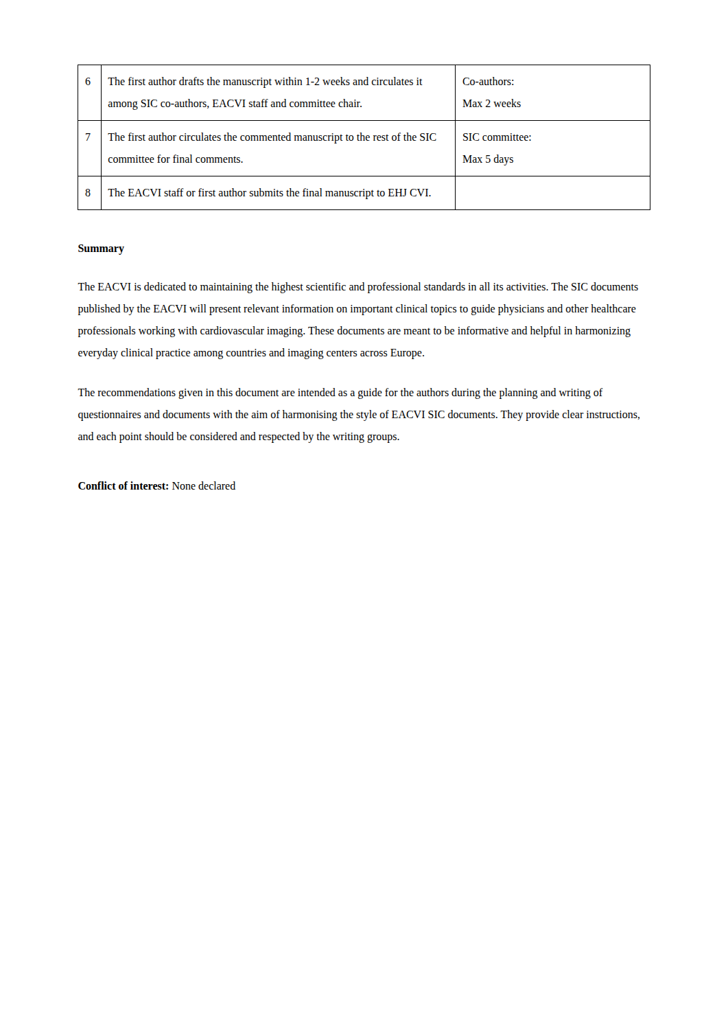| 6 | The first author drafts the manuscript within 1-2 weeks and circulates it among SIC co-authors, EACVI staff and committee chair. | Co-authors: Max 2 weeks |
| 7 | The first author circulates the commented manuscript to the rest of the SIC committee for final comments. | SIC committee: Max 5 days |
| 8 | The EACVI staff or first author submits the final manuscript to EHJ CVI. | |
Summary
The EACVI is dedicated to maintaining the highest scientific and professional standards in all its activities. The SIC documents published by the EACVI will present relevant information on important clinical topics to guide physicians and other healthcare professionals working with cardiovascular imaging. These documents are meant to be informative and helpful in harmonizing everyday clinical practice among countries and imaging centers across Europe.
The recommendations given in this document are intended as a guide for the authors during the planning and writing of questionnaires and documents with the aim of harmonising the style of EACVI SIC documents. They provide clear instructions, and each point should be considered and respected by the writing groups.
Conflict of interest: None declared